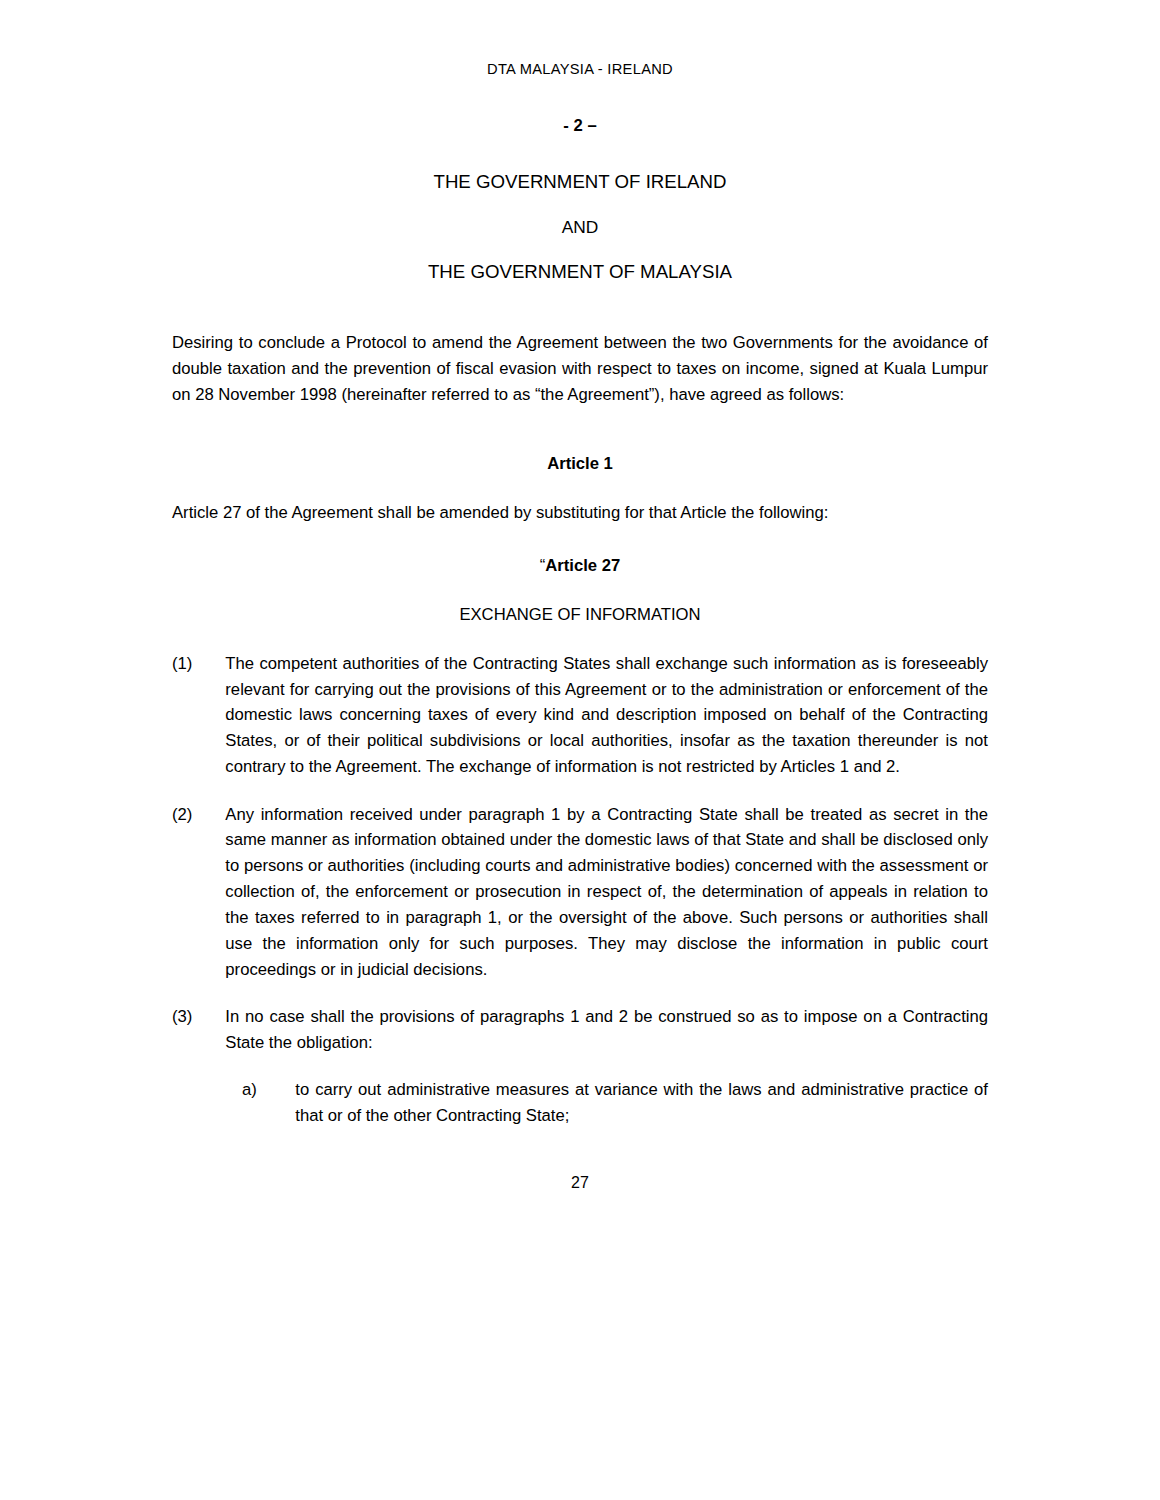DTA MALAYSIA - IRELAND
- 2 –
THE GOVERNMENT OF IRELAND
AND
THE GOVERNMENT OF MALAYSIA
Desiring to conclude a Protocol to amend the Agreement between the two Governments for the avoidance of double taxation and the prevention of fiscal evasion with respect to taxes on income, signed at Kuala Lumpur on 28 November 1998 (hereinafter referred to as “the Agreement”), have agreed as follows:
Article 1
Article 27 of the Agreement shall be amended by substituting for that Article the following:
“Article 27
EXCHANGE OF INFORMATION
(1) The competent authorities of the Contracting States shall exchange such information as is foreseeably relevant for carrying out the provisions of this Agreement or to the administration or enforcement of the domestic laws concerning taxes of every kind and description imposed on behalf of the Contracting States, or of their political subdivisions or local authorities, insofar as the taxation thereunder is not contrary to the Agreement. The exchange of information is not restricted by Articles 1 and 2.
(2) Any information received under paragraph 1 by a Contracting State shall be treated as secret in the same manner as information obtained under the domestic laws of that State and shall be disclosed only to persons or authorities (including courts and administrative bodies) concerned with the assessment or collection of, the enforcement or prosecution in respect of, the determination of appeals in relation to the taxes referred to in paragraph 1, or the oversight of the above. Such persons or authorities shall use the information only for such purposes. They may disclose the information in public court proceedings or in judicial decisions.
(3) In no case shall the provisions of paragraphs 1 and 2 be construed so as to impose on a Contracting State the obligation:
a) to carry out administrative measures at variance with the laws and administrative practice of that or of the other Contracting State;
27